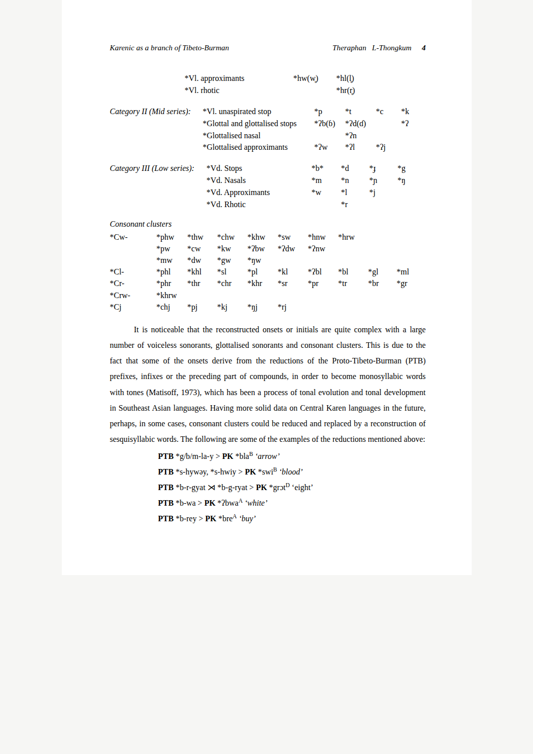Karenic as a branch of Tibeto-Burman
Theraphan L-Thongkum 4
| | *Vl. approximants | *hw(w̥) | *hl(l̥) | | |
| | *Vl. rhotic | | *hr(r̥) | | |
| Category II (Mid series): | *Vl. unaspirated stop | *p | *t | *c | *k |
| | *Glottal and glottalised stops | *ʔb(ɓ) | *ʔd(ɗ) | | *ʔ |
| | *Glottalised nasal | | *ʔn | | |
| | *Glottalised approximants | *ʔw | *ʔl | *ʔj | |
| Category III (Low series): | *Vd. Stops | *b* | *d | *ɟ | *g |
| | *Vd. Nasals | *m | *n | *ɲ | *ŋ |
| | *Vd. Approximants | *w | *l | *j | |
| | *Vd. Rhotic | | *r | | |
Consonant clusters
| *Cw- | *phw | *thw | *chw | *khw | *sw | *hnw | *hrw | | |
| | *pw | *cw | *kw | *ʔbw | *ʔdw | *ʔnw | | | |
| | *mw | *dw | *gw | *ŋw | | | | | |
| *Cl- | *phl | *khl | *sl | *pl | *kl | *ʔbl | *bl | *gl | *ml |
| *Cr- | *phr | *thr | *chr | *khr | *sr | *pr | *tr | *br | *gr |
| *Crw- | *khrw | | | | | | | | |
| *Cj | *chj | *pj | *kj | *ŋj | *rj | | | | |
It is noticeable that the reconstructed onsets or initials are quite complex with a large number of voiceless sonorants, glottalised sonorants and consonant clusters. This is due to the fact that some of the onsets derive from the reductions of the Proto-Tibeto-Burman (PTB) prefixes, infixes or the preceding part of compounds, in order to become monosyllabic words with tones (Matisoff, 1973), which has been a process of tonal evolution and tonal development in Southeast Asian languages. Having more solid data on Central Karen languages in the future, perhaps, in some cases, consonant clusters could be reduced and replaced by a reconstruction of sesquisyllabic words. The following are some of the examples of the reductions mentioned above:
PTB *g/b/m-la-y > PK *blaB ‘arrow’
PTB *s-hywəy, *s-hwiy > PK *swiB ‘blood’
PTB *b-r-gyat ⋊ *b-g-ryat > PK *grɔtD ‘eight’
PTB *b-wa > PK *ʔbwaA ‘white’
PTB *b-rey > PK *breA ‘buy’